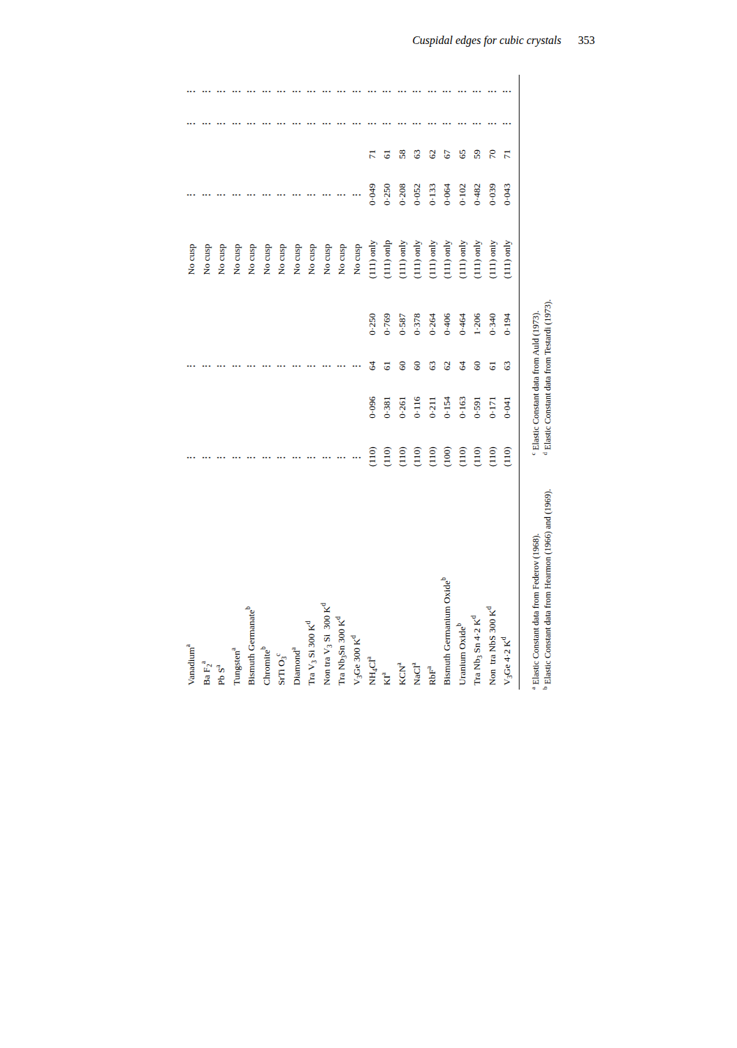Cuspidal edges for cubic crystals 353
| Vanadium a | ⋮ | | ⋮ | | No cusp | ⋮ | | ⋮ | ⋮ |
| Ba F 2 a | ⋮ | | ⋮ | | No cusp | ⋮ | | ⋮ | ⋮ |
| Pb S a | ⋮ | | ⋮ | | No cusp | ⋮ | | ⋮ | ⋮ |
| Tungsten a | ⋮ | | ⋮ | | No cusp | ⋮ | | ⋮ | ⋮ |
| Bismuth Germanate b | ⋮ | | ⋮ | | No cusp | ⋮ | | ⋮ | ⋮ |
| Chromite b | ⋮ | | ⋮ | | No cusp | ⋮ | | ⋮ | ⋮ |
| SrTi O 3 c | ⋮ | | ⋮ | | No cusp | ⋮ | | ⋮ | ⋮ |
| Diamond a | ⋮ | | ⋮ | | No cusp | ⋮ | | ⋮ | ⋮ |
| Tra V 3 Si 300 K d | ⋮ | | ⋮ | | No cusp | ⋮ | | ⋮ | ⋮ |
| Non tra V 3 Si 300 K d | ⋮ | | ⋮ | | No cusp | ⋮ | | ⋮ | ⋮ |
| Tra Nb 3 Sn 300 K d | ⋮ | | ⋮ | | No cusp | ⋮ | | ⋮ | ⋮ |
| V 3 Ge 300 K d | ⋮ | | ⋮ | | No cusp | ⋮ | | ⋮ | ⋮ |
| NH 4 Cl a | (110) | 0·096 | 64 | 0·250 | (111) only | 0·049 | 71 | ⋮ | ⋮ |
| KI a | (110) | 0·381 | 61 | 0·769 | (111) onlp | 0·250 | 61 | ⋮ | ⋮ |
| KCN a | (110) | 0·261 | 60 | 0·587 | (111) only | 0·208 | 58 | ⋮ | ⋮ |
| NaCl a | (110) | 0·116 | 60 | 0·378 | (111) only | 0·052 | 63 | ⋮ | ⋮ |
| RbF a | (110) | 0·211 | 63 | 0·264 | (111) only | 0·133 | 62 | ⋮ | ⋮ |
| Bismuth Germanium Oxide b | (100) | 0·154 | 62 | 0·406 | (111) only | 0·064 | 67 | ⋮ | ⋮ |
| Uranium Oxide b | (110) | 0·163 | 64 | 0·464 | (111) only | 0·102 | 65 | ⋮ | ⋮ |
| Tra Nb 3 Sn 4·2 K d | (110) | 0·591 | 60 | 1·206 | (111) only | 0·482 | 59 | ⋮ | ⋮ |
| Non tra NbS 300 K d | (110) | 0·171 | 61 | 0·340 | (111) oniy | 0·039 | 70 | ⋮ | ⋮ |
| V 3 Ge 4·2 K d | (110) | 0·041 | 63 | 0·194 | (111) only | 0·043 | 71 | ⋮ | ⋮ |
a Elastic Constant data from Federov (1968).
b Elastic Constant data from Hearmon (1966) and (1969).
c Elastic Constant data from Auld (1973).
d Elastic Constant data from Testardi (1973).